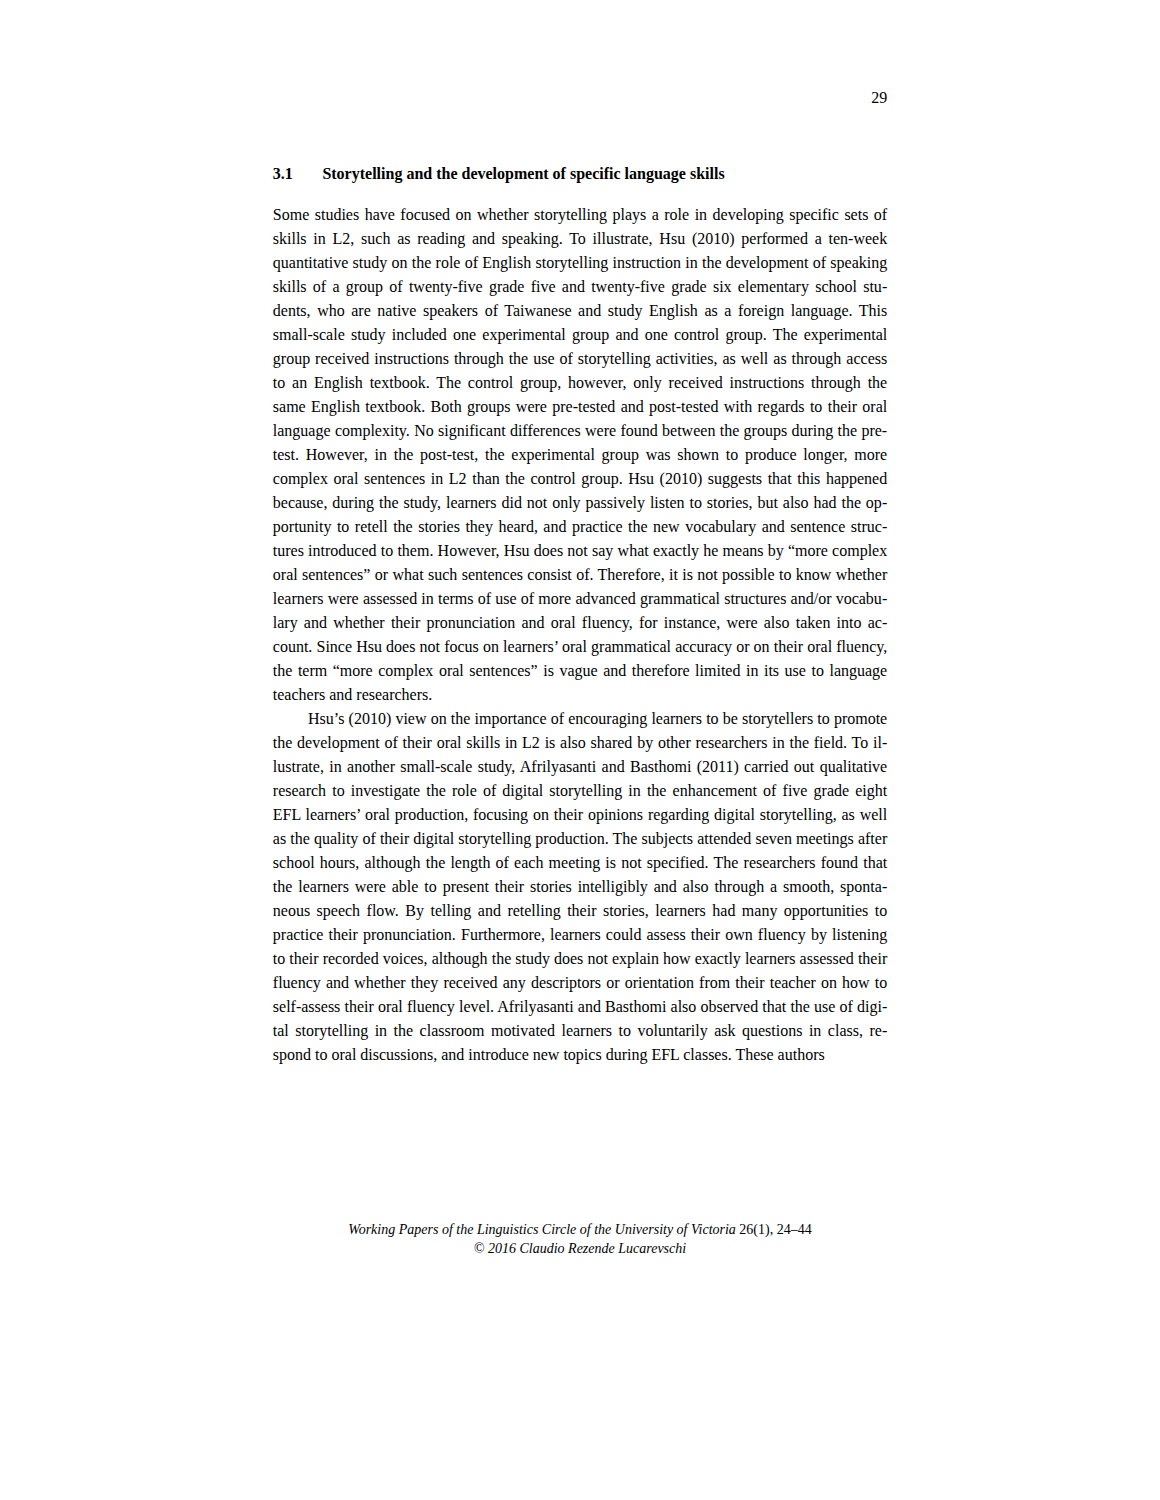29
3.1 Storytelling and the development of specific language skills
Some studies have focused on whether storytelling plays a role in developing specific sets of skills in L2, such as reading and speaking. To illustrate, Hsu (2010) performed a ten-week quantitative study on the role of English storytelling instruction in the development of speaking skills of a group of twenty-five grade five and twenty-five grade six elementary school students, who are native speakers of Taiwanese and study English as a foreign language. This small-scale study included one experimental group and one control group. The experimental group received instructions through the use of storytelling activities, as well as through access to an English textbook. The control group, however, only received instructions through the same English textbook. Both groups were pre-tested and post-tested with regards to their oral language complexity. No significant differences were found between the groups during the pre-test. However, in the post-test, the experimental group was shown to produce longer, more complex oral sentences in L2 than the control group. Hsu (2010) suggests that this happened because, during the study, learners did not only passively listen to stories, but also had the opportunity to retell the stories they heard, and practice the new vocabulary and sentence structures introduced to them. However, Hsu does not say what exactly he means by “more complex oral sentences” or what such sentences consist of. Therefore, it is not possible to know whether learners were assessed in terms of use of more advanced grammatical structures and/or vocabulary and whether their pronunciation and oral fluency, for instance, were also taken into account. Since Hsu does not focus on learners’ oral grammatical accuracy or on their oral fluency, the term “more complex oral sentences” is vague and therefore limited in its use to language teachers and researchers.
Hsu’s (2010) view on the importance of encouraging learners to be storytellers to promote the development of their oral skills in L2 is also shared by other researchers in the field. To illustrate, in another small-scale study, Afrilyasanti and Basthomi (2011) carried out qualitative research to investigate the role of digital storytelling in the enhancement of five grade eight EFL learners’ oral production, focusing on their opinions regarding digital storytelling, as well as the quality of their digital storytelling production. The subjects attended seven meetings after school hours, although the length of each meeting is not specified. The researchers found that the learners were able to present their stories intelligibly and also through a smooth, spontaneous speech flow. By telling and retelling their stories, learners had many opportunities to practice their pronunciation. Furthermore, learners could assess their own fluency by listening to their recorded voices, although the study does not explain how exactly learners assessed their fluency and whether they received any descriptors or orientation from their teacher on how to self-assess their oral fluency level. Afrilyasanti and Basthomi also observed that the use of digital storytelling in the classroom motivated learners to voluntarily ask questions in class, respond to oral discussions, and introduce new topics during EFL classes. These authors
Working Papers of the Linguistics Circle of the University of Victoria 26(1), 24–44
© 2016 Claudio Rezende Lucarevschi